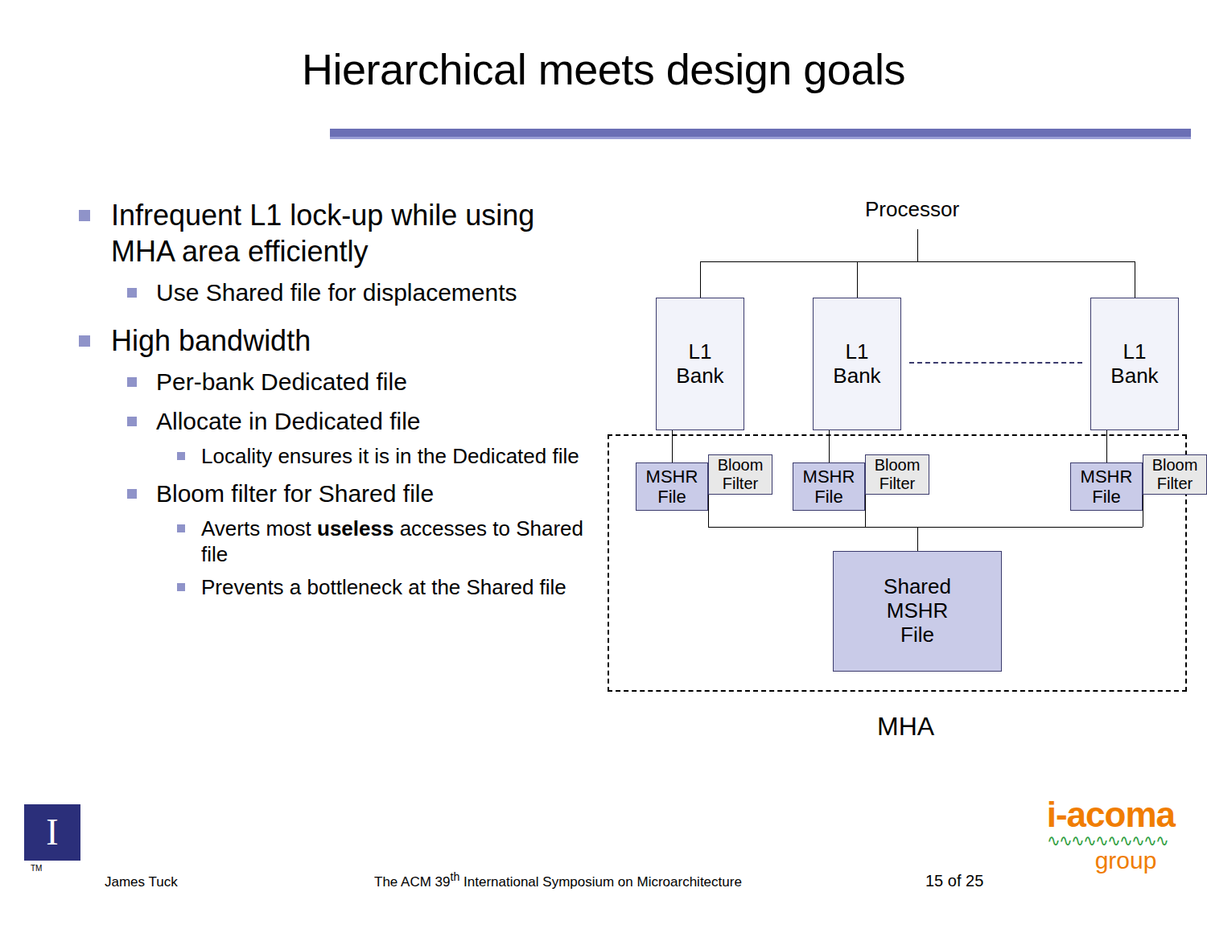Hierarchical meets design goals
Infrequent L1 lock-up while using MHA area efficiently
Use Shared file for displacements
High bandwidth
Per-bank Dedicated file
Allocate in Dedicated file
Locality ensures it is in the Dedicated file
Bloom filter for Shared file
Averts most useless accesses to Shared file
Prevents a bottleneck at the Shared file
Processor
L1
Bank
L1
Bank
L1
Bank
MSHR
File
MSHR
File
MSHR
File
Bloom
Filter
Bloom
Filter
Bloom
Filter
Shared
MSHR
File
MHA
I
TM
i-acoma
∿∿∿∿∿∿∿∿∿∿
group
James Tuck The ACM 39th International Symposium on Microarchitecture 15 of 25